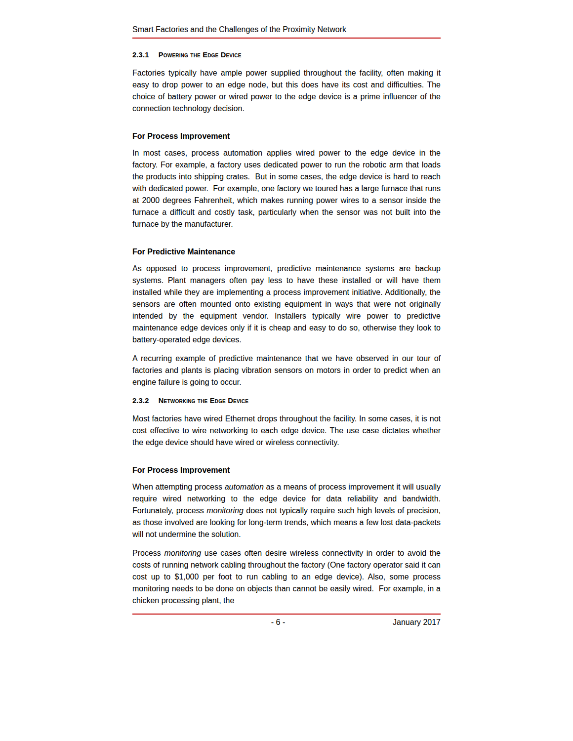Smart Factories and the Challenges of the Proximity Network
2.3.1 Powering the Edge Device
Factories typically have ample power supplied throughout the facility, often making it easy to drop power to an edge node, but this does have its cost and difficulties. The choice of battery power or wired power to the edge device is a prime influencer of the connection technology decision.
For Process Improvement
In most cases, process automation applies wired power to the edge device in the factory. For example, a factory uses dedicated power to run the robotic arm that loads the products into shipping crates. But in some cases, the edge device is hard to reach with dedicated power. For example, one factory we toured has a large furnace that runs at 2000 degrees Fahrenheit, which makes running power wires to a sensor inside the furnace a difficult and costly task, particularly when the sensor was not built into the furnace by the manufacturer.
For Predictive Maintenance
As opposed to process improvement, predictive maintenance systems are backup systems. Plant managers often pay less to have these installed or will have them installed while they are implementing a process improvement initiative. Additionally, the sensors are often mounted onto existing equipment in ways that were not originally intended by the equipment vendor. Installers typically wire power to predictive maintenance edge devices only if it is cheap and easy to do so, otherwise they look to battery-operated edge devices.
A recurring example of predictive maintenance that we have observed in our tour of factories and plants is placing vibration sensors on motors in order to predict when an engine failure is going to occur.
2.3.2 Networking the Edge Device
Most factories have wired Ethernet drops throughout the facility. In some cases, it is not cost effective to wire networking to each edge device. The use case dictates whether the edge device should have wired or wireless connectivity.
For Process Improvement
When attempting process automation as a means of process improvement it will usually require wired networking to the edge device for data reliability and bandwidth. Fortunately, process monitoring does not typically require such high levels of precision, as those involved are looking for long-term trends, which means a few lost data-packets will not undermine the solution.
Process monitoring use cases often desire wireless connectivity in order to avoid the costs of running network cabling throughout the factory (One factory operator said it can cost up to $1,000 per foot to run cabling to an edge device). Also, some process monitoring needs to be done on objects than cannot be easily wired. For example, in a chicken processing plant, the
- 6 - January 2017